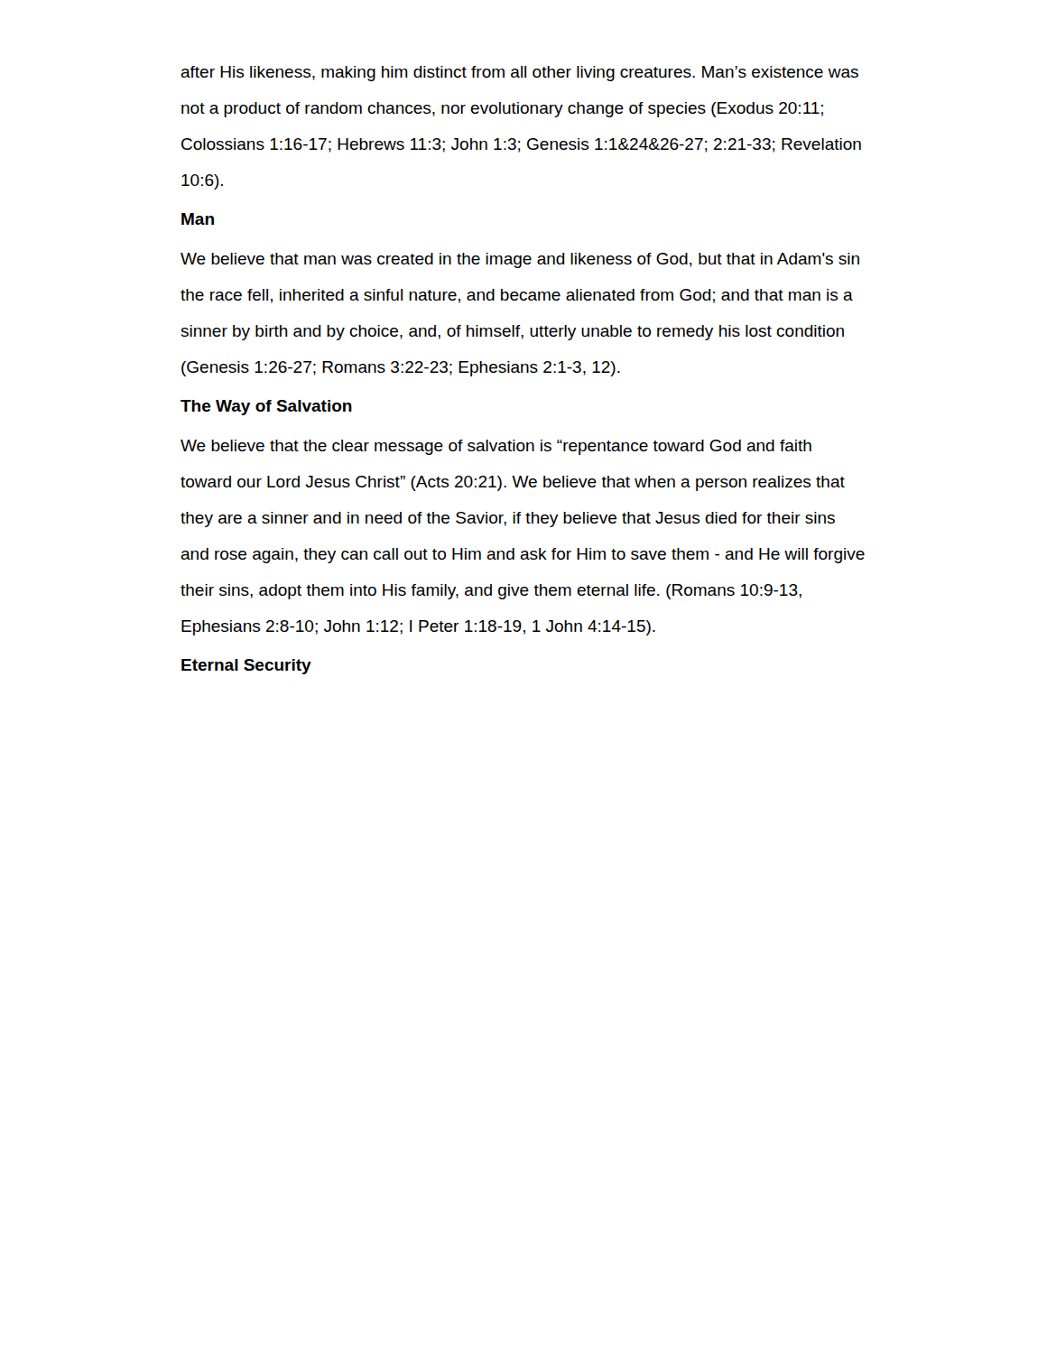after His likeness, making him distinct from all other living creatures. Man’s existence was not a product of random chances, nor evolutionary change of species (Exodus 20:11; Colossians 1:16-17; Hebrews 11:3; John 1:3; Genesis 1:1&24&26-27; 2:21-33; Revelation 10:6).
Man
We believe that man was created in the image and likeness of God, but that in Adam's sin the race fell, inherited a sinful nature, and became alienated from God; and that man is a sinner by birth and by choice, and, of himself, utterly unable to remedy his lost condition (Genesis 1:26-27; Romans 3:22-23; Ephesians 2:1-3, 12).
The Way of Salvation
We believe that the clear message of salvation is “repentance toward God and faith toward our Lord Jesus Christ” (Acts 20:21). We believe that when a person realizes that they are a sinner and in need of the Savior, if they believe that Jesus died for their sins and rose again, they can call out to Him and ask for Him to save them - and He will forgive their sins, adopt them into His family, and give them eternal life. (Romans 10:9-13, Ephesians 2:8-10; John 1:12; I Peter 1:18-19, 1 John 4:14-15).
Eternal Security